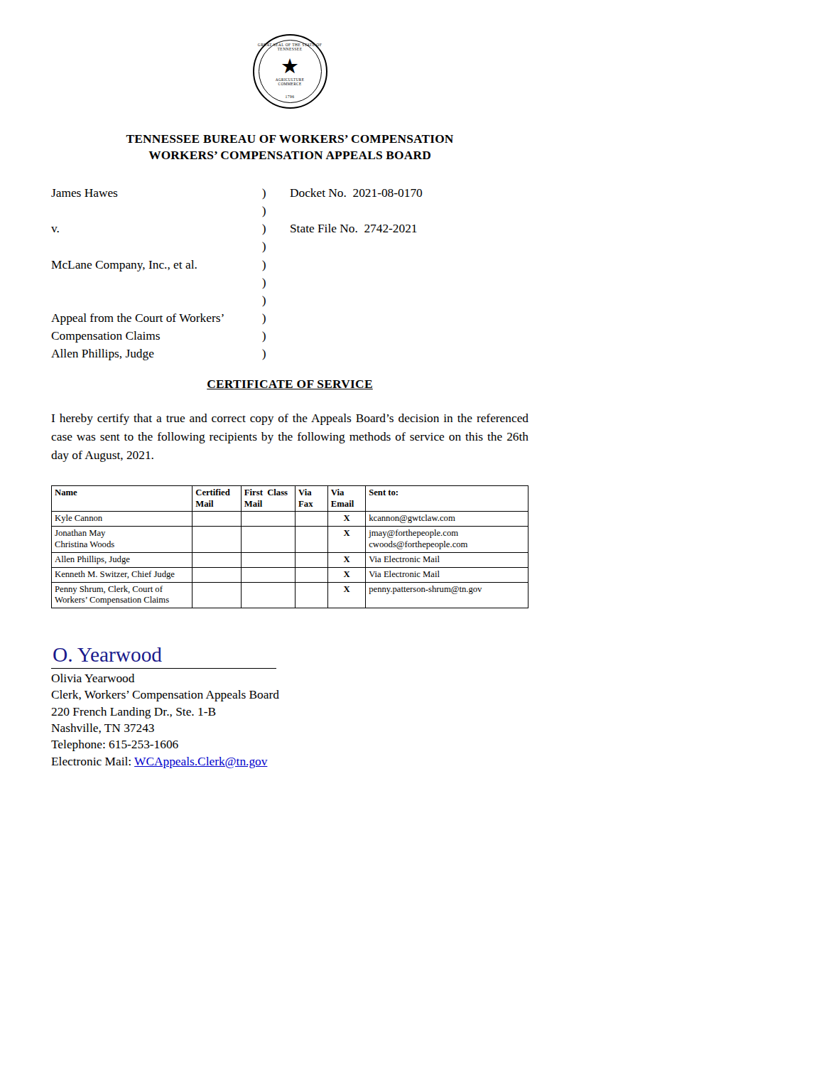GREAT SEAL OF THE STATE OF TENNESSEE
★ AGRICULTURE COMMERCE
1796
TENNESSEE BUREAU OF WORKERS’ COMPENSATION
WORKERS’ COMPENSATION APPEALS BOARD
| James Hawes | ) | Docket No. 2021-08-0170 |
| | ) | |
| v. | ) | State File No. 2742-2021 |
| | ) | |
| McLane Company, Inc., et al. | ) | |
| | ) | |
| | ) | |
| Appeal from the Court of Workers’ | ) | |
| Compensation Claims | ) | |
| Allen Phillips, Judge | ) | |
CERTIFICATE OF SERVICE
I hereby certify that a true and correct copy of the Appeals Board’s decision in the referenced case was sent to the following recipients by the following methods of service on this the 26th day of August, 2021.
| Name | Certified Mail | First Class Mail | Via Fax | Via Email | Sent to: |
| --- | --- | --- | --- | --- | --- |
| Kyle Cannon | | | | X | kcannon@gwtclaw.com |
| Jonathan May Christina Woods | | | | X | jmay@forthepeople.com cwoods@forthepeople.com |
| Allen Phillips, Judge | | | | X | Via Electronic Mail |
| Kenneth M. Switzer, Chief Judge | | | | X | Via Electronic Mail |
| Penny Shrum, Clerk, Court of Workers’ Compensation Claims | | | | X | penny.patterson-shrum@tn.gov |
O. Yearwood
Olivia Yearwood
Clerk, Workers’ Compensation Appeals Board
220 French Landing Dr., Ste. 1-B
Nashville, TN 37243
Telephone: 615-253-1606
Electronic Mail: WCAppeals.Clerk@tn.gov